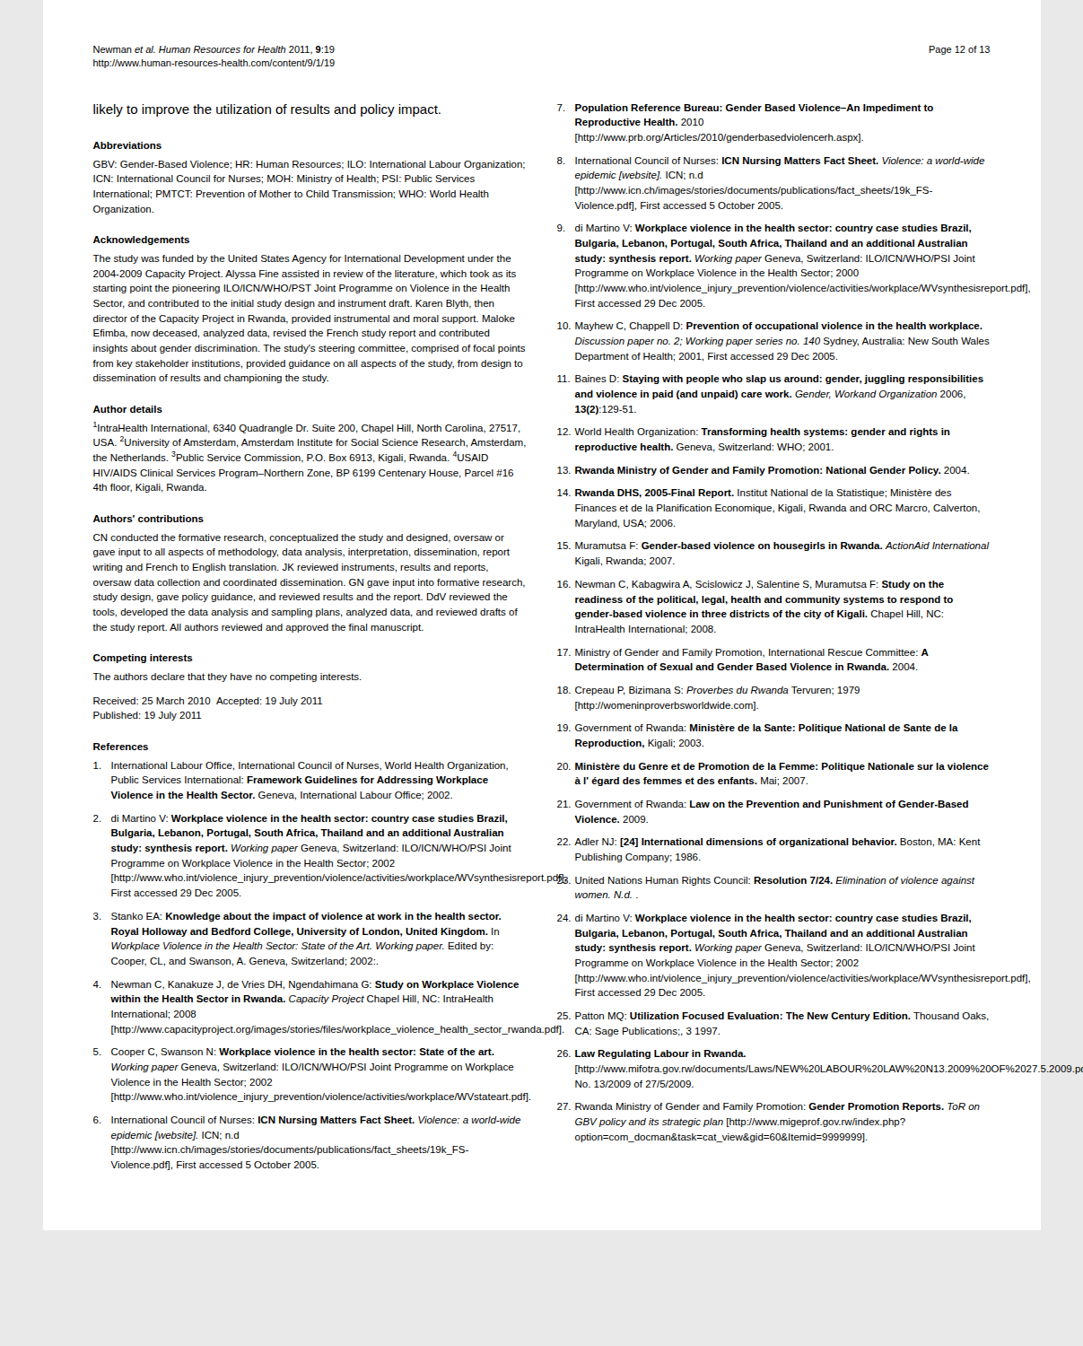Newman et al. Human Resources for Health 2011, 9:19
http://www.human-resources-health.com/content/9/1/19
Page 12 of 13
likely to improve the utilization of results and policy impact.
Abbreviations
GBV: Gender-Based Violence; HR: Human Resources; ILO: International Labour Organization; ICN: International Council for Nurses; MOH: Ministry of Health; PSI: Public Services International; PMTCT: Prevention of Mother to Child Transmission; WHO: World Health Organization.
Acknowledgements
The study was funded by the United States Agency for International Development under the 2004-2009 Capacity Project. Alyssa Fine assisted in review of the literature, which took as its starting point the pioneering ILO/ICN/WHO/PST Joint Programme on Violence in the Health Sector, and contributed to the initial study design and instrument draft. Karen Blyth, then director of the Capacity Project in Rwanda, provided instrumental and moral support. Maloke Efimba, now deceased, analyzed data, revised the French study report and contributed insights about gender discrimination. The study's steering committee, comprised of focal points from key stakeholder institutions, provided guidance on all aspects of the study, from design to dissemination of results and championing the study.
Author details
1IntraHealth International, 6340 Quadrangle Dr. Suite 200, Chapel Hill, North Carolina, 27517, USA. 2University of Amsterdam, Amsterdam Institute for Social Science Research, Amsterdam, the Netherlands. 3Public Service Commission, P.O. Box 6913, Kigali, Rwanda. 4USAID HIV/AIDS Clinical Services Program–Northern Zone, BP 6199 Centenary House, Parcel #16 4th floor, Kigali, Rwanda.
Authors' contributions
CN conducted the formative research, conceptualized the study and designed, oversaw or gave input to all aspects of methodology, data analysis, interpretation, dissemination, report writing and French to English translation. JK reviewed instruments, results and reports, oversaw data collection and coordinated dissemination. GN gave input into formative research, study design, gave policy guidance, and reviewed results and the report. DdV reviewed the tools, developed the data analysis and sampling plans, analyzed data, and reviewed drafts of the study report. All authors reviewed and approved the final manuscript.
Competing interests
The authors declare that they have no competing interests.
Received: 25 March 2010 Accepted: 19 July 2011
Published: 19 July 2011
References
International Labour Office, International Council of Nurses, World Health Organization, Public Services International: Framework Guidelines for Addressing Workplace Violence in the Health Sector. Geneva, International Labour Office; 2002.
di Martino V: Workplace violence in the health sector: country case studies Brazil, Bulgaria, Lebanon, Portugal, South Africa, Thailand and an additional Australian study: synthesis report. Working paper Geneva, Switzerland: ILO/ICN/WHO/PSI Joint Programme on Workplace Violence in the Health Sector; 2002 [http://www.who.int/violence_injury_prevention/violence/activities/workplace/WVsynthesisreport.pdf], First accessed 29 Dec 2005.
Stanko EA: Knowledge about the impact of violence at work in the health sector. Royal Holloway and Bedford College, University of London, United Kingdom. In Workplace Violence in the Health Sector: State of the Art. Working paper. Edited by: Cooper, CL, and Swanson, A. Geneva, Switzerland; 2002:.
Newman C, Kanakuze J, de Vries DH, Ngendahimana G: Study on Workplace Violence within the Health Sector in Rwanda. Capacity Project Chapel Hill, NC: IntraHealth International; 2008 [http://www.capacityproject.org/images/stories/files/workplace_violence_health_sector_rwanda.pdf].
Cooper C, Swanson N: Workplace violence in the health sector: State of the art. Working paper Geneva, Switzerland: ILO/ICN/WHO/PSI Joint Programme on Workplace Violence in the Health Sector; 2002 [http://www.who.int/violence_injury_prevention/violence/activities/workplace/WVstateart.pdf].
International Council of Nurses: ICN Nursing Matters Fact Sheet. Violence: a world-wide epidemic [website]. ICN; n.d [http://www.icn.ch/images/stories/documents/publications/fact_sheets/19k_FS-Violence.pdf], First accessed 5 October 2005.
Population Reference Bureau: Gender Based Violence–An Impediment to Reproductive Health. 2010 [http://www.prb.org/Articles/2010/genderbasedviolencerh.aspx].
International Council of Nurses: ICN Nursing Matters Fact Sheet. Violence: a world-wide epidemic [website]. ICN; n.d [http://www.icn.ch/images/stories/documents/publications/fact_sheets/19k_FS-Violence.pdf], First accessed 5 October 2005.
di Martino V: Workplace violence in the health sector: country case studies Brazil, Bulgaria, Lebanon, Portugal, South Africa, Thailand and an additional Australian study: synthesis report. Working paper Geneva, Switzerland: ILO/ICN/WHO/PSI Joint Programme on Workplace Violence in the Health Sector; 2000 [http://www.who.int/violence_injury_prevention/violence/activities/workplace/WVsynthesisreport.pdf], First accessed 29 Dec 2005.
Mayhew C, Chappell D: Prevention of occupational violence in the health workplace. Discussion paper no. 2; Working paper series no. 140 Sydney, Australia: New South Wales Department of Health; 2001, First accessed 29 Dec 2005.
Baines D: Staying with people who slap us around: gender, juggling responsibilities and violence in paid (and unpaid) care work. Gender, Workand Organization 2006, 13(2):129-51.
World Health Organization: Transforming health systems: gender and rights in reproductive health. Geneva, Switzerland: WHO; 2001.
Rwanda Ministry of Gender and Family Promotion: National Gender Policy. 2004.
Rwanda DHS, 2005-Final Report. Institut National de la Statistique; Ministère des Finances et de la Planification Economique, Kigali, Rwanda and ORC Marcro, Calverton, Maryland, USA; 2006.
Muramutsa F: Gender-based violence on housegirls in Rwanda. ActionAid International Kigali, Rwanda; 2007.
Newman C, Kabagwira A, Scislowicz J, Salentine S, Muramutsa F: Study on the readiness of the political, legal, health and community systems to respond to gender-based violence in three districts of the city of Kigali. Chapel Hill, NC: IntraHealth International; 2008.
Ministry of Gender and Family Promotion, International Rescue Committee: A Determination of Sexual and Gender Based Violence in Rwanda. 2004.
Crepeau P, Bizimana S: Proverbes du Rwanda Tervuren; 1979 [http://womeninproverbsworldwide.com].
Government of Rwanda: Ministère de la Sante: Politique National de Sante de la Reproduction, Kigali; 2003.
Ministère du Genre et de Promotion de la Femme: Politique Nationale sur la violence à l' égard des femmes et des enfants. Mai; 2007.
Government of Rwanda: Law on the Prevention and Punishment of Gender-Based Violence. 2009.
Adler NJ: [24] International dimensions of organizational behavior. Boston, MA: Kent Publishing Company; 1986.
United Nations Human Rights Council: Resolution 7/24. Elimination of violence against women. N.d. .
di Martino V: Workplace violence in the health sector: country case studies Brazil, Bulgaria, Lebanon, Portugal, South Africa, Thailand and an additional Australian study: synthesis report. Working paper Geneva, Switzerland: ILO/ICN/WHO/PSI Joint Programme on Workplace Violence in the Health Sector; 2002 [http://www.who.int/violence_injury_prevention/violence/activities/workplace/WVsynthesisreport.pdf], First accessed 29 Dec 2005.
Patton MQ: Utilization Focused Evaluation: The New Century Edition. Thousand Oaks, CA: Sage Publications;, 3 1997.
Law Regulating Labour in Rwanda. [http://www.mifotra.gov.rw/documents/Laws/NEW%20LABOUR%20LAW%20N13.2009%20OF%2027.5.2009.pdf], No. 13/2009 of 27/5/2009.
Rwanda Ministry of Gender and Family Promotion: Gender Promotion Reports. ToR on GBV policy and its strategic plan [http://www.migeprof.gov.rw/index.php?option=com_docman&task=cat_view&gid=60&Itemid=9999999].